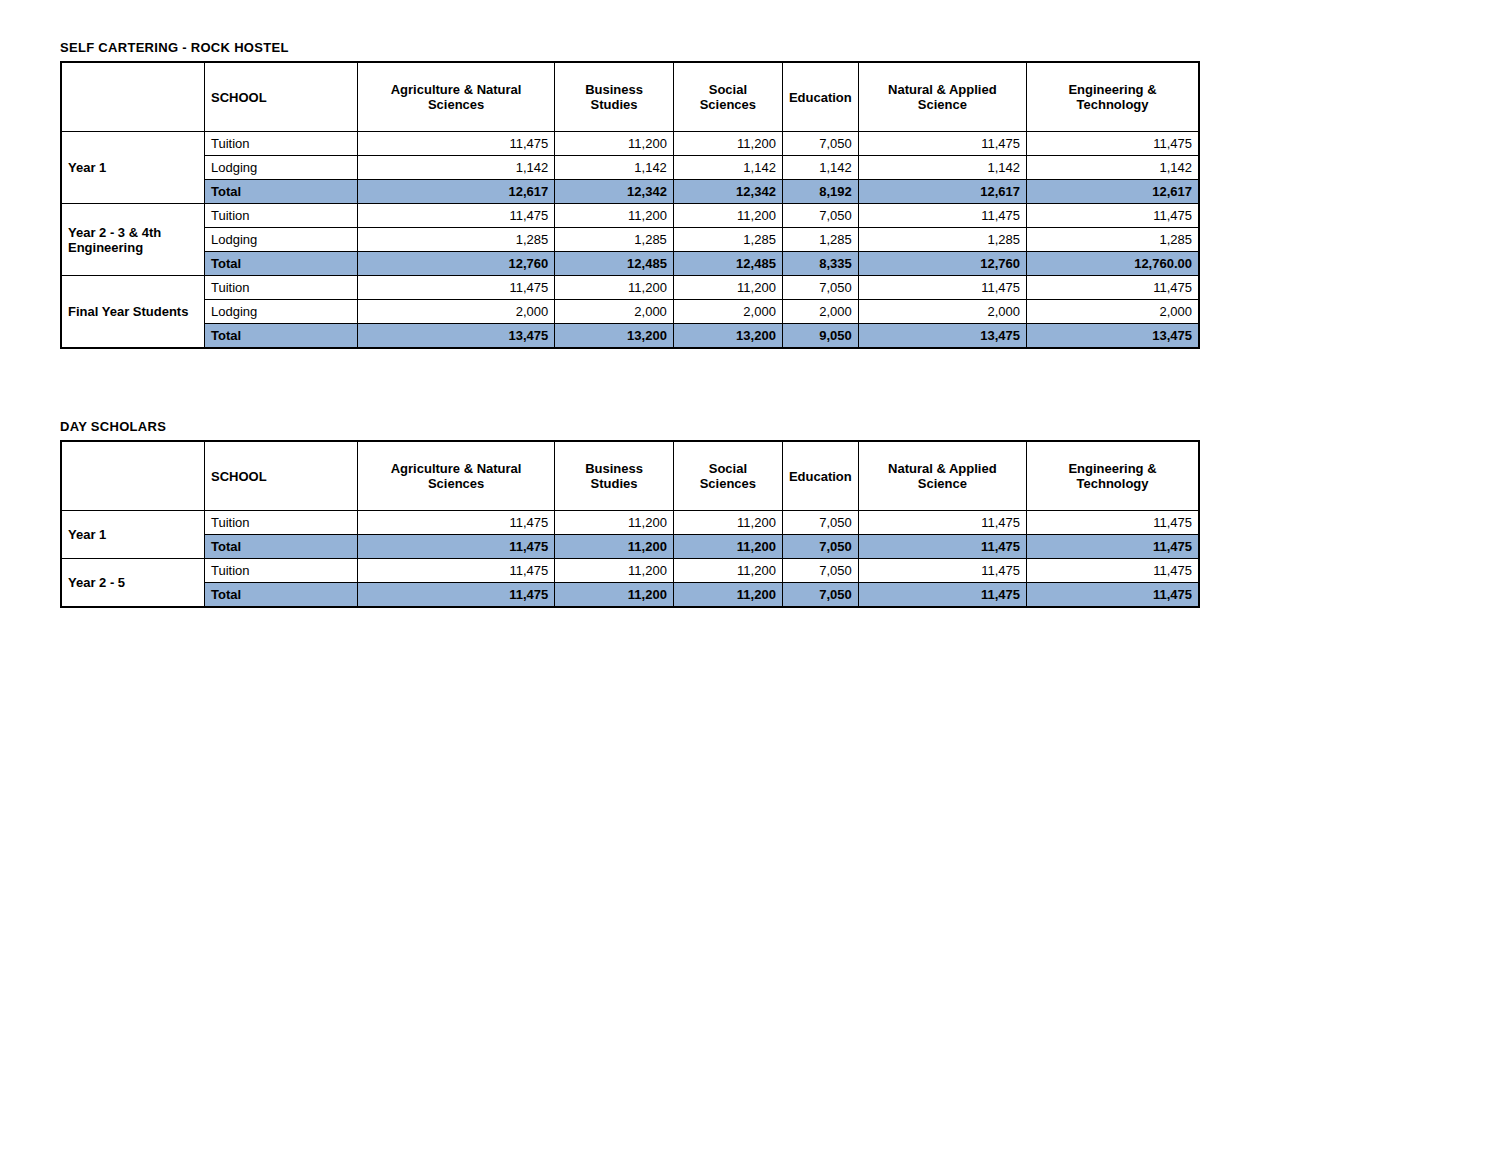SELF CARTERING - ROCK HOSTEL
| | SCHOOL | Agriculture & Natural Sciences | Business Studies | Social Sciences | Education | Natural & Applied Science | Engineering & Technology |
| --- | --- | --- | --- | --- | --- | --- | --- |
| Year 1 | Tuition | 11,475 | 11,200 | 11,200 | 7,050 | 11,475 | 11,475 |
| Lodging | 1,142 | 1,142 | 1,142 | 1,142 | 1,142 | 1,142 |
| Total | 12,617 | 12,342 | 12,342 | 8,192 | 12,617 | 12,617 |
| Year 2 - 3 & 4th Engineering | Tuition | 11,475 | 11,200 | 11,200 | 7,050 | 11,475 | 11,475 |
| Lodging | 1,285 | 1,285 | 1,285 | 1,285 | 1,285 | 1,285 |
| Total | 12,760 | 12,485 | 12,485 | 8,335 | 12,760 | 12,760.00 |
| Final Year Students | Tuition | 11,475 | 11,200 | 11,200 | 7,050 | 11,475 | 11,475 |
| Lodging | 2,000 | 2,000 | 2,000 | 2,000 | 2,000 | 2,000 |
| Total | 13,475 | 13,200 | 13,200 | 9,050 | 13,475 | 13,475 |
DAY SCHOLARS
| | SCHOOL | Agriculture & Natural Sciences | Business Studies | Social Sciences | Education | Natural & Applied Science | Engineering & Technology |
| --- | --- | --- | --- | --- | --- | --- | --- |
| Year 1 | Tuition | 11,475 | 11,200 | 11,200 | 7,050 | 11,475 | 11,475 |
| Total | 11,475 | 11,200 | 11,200 | 7,050 | 11,475 | 11,475 |
| Year 2 - 5 | Tuition | 11,475 | 11,200 | 11,200 | 7,050 | 11,475 | 11,475 |
| Total | 11,475 | 11,200 | 11,200 | 7,050 | 11,475 | 11,475 |